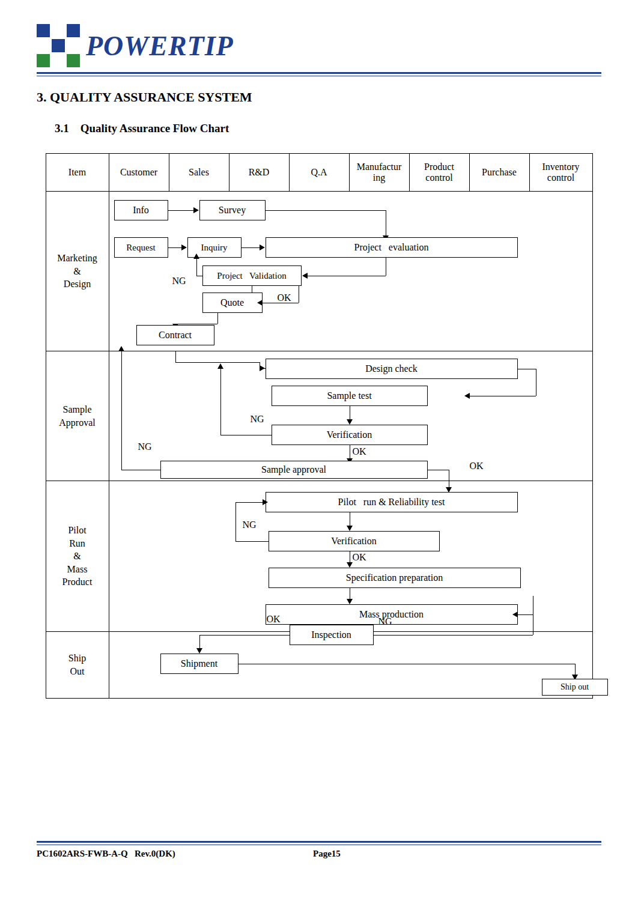POWERTIP
3. QUALITY ASSURANCE SYSTEM
3.1 Quality Assurance Flow Chart
| Item | Customer | Sales | R&D | Q.A | Manufactur ing | Product control | Purchase | Inventory control |
| --- | --- | --- | --- | --- | --- | --- | --- | --- |
| Marketing & Design | Info Survey Request Inquiry Project evaluation Project Validation NG OK Quote Contract |
| Sample Approval | Design check Sample test Verification NG OK Sample approval NG OK |
| Pilot Run & Mass Product | Pilot run & Reliability test Verification NG OK Specification preparation Mass production |
| Ship Out | Inspection OK NG Shipment Ship out |
PC1602ARS-FWB-A-Q Rev.0(DK)
Page15